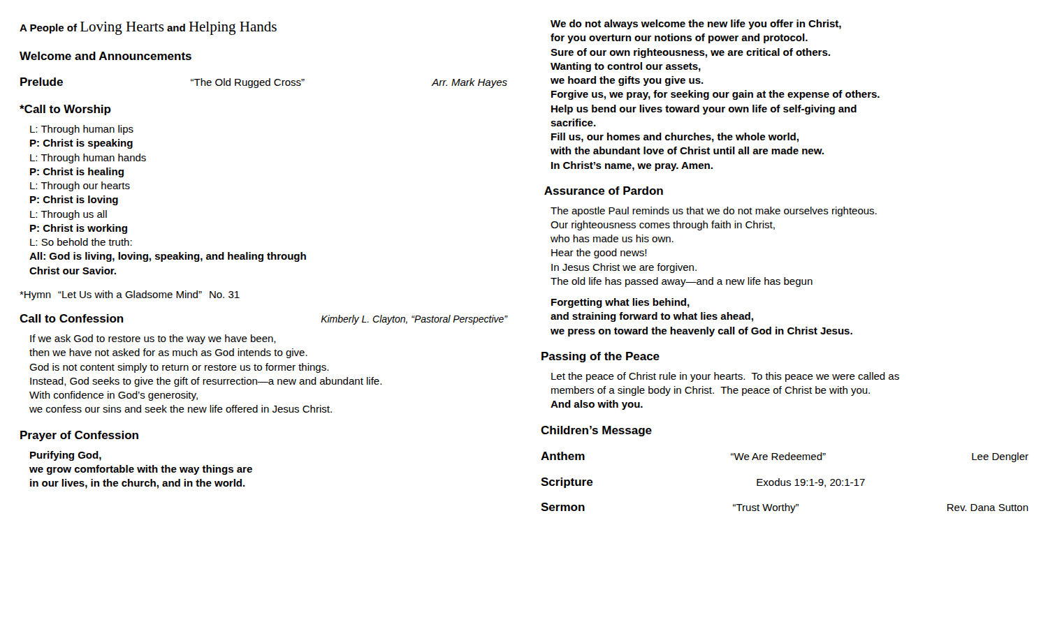A People of Loving Hearts and Helping Hands
Welcome and Announcements
Prelude “The Old Rugged Cross” Arr. Mark Hayes
*Call to Worship
L: Through human lips
P: Christ is speaking
L: Through human hands
P: Christ is healing
L: Through our hearts
P: Christ is loving
L: Through us all
P: Christ is working
L: So behold the truth:
All: God is living, loving, speaking, and healing through
Christ our Savior.
*Hymn “Let Us with a Gladsome Mind” No. 31
Call to Confession Kimberly L. Clayton, “Pastoral Perspective”
If we ask God to restore us to the way we have been,
then we have not asked for as much as God intends to give.
God is not content simply to return or restore us to former things.
Instead, God seeks to give the gift of resurrection—a new and abundant life.
With confidence in God’s generosity,
we confess our sins and seek the new life offered in Jesus Christ.
Prayer of Confession
Purifying God,
we grow comfortable with the way things are
in our lives, in the church, and in the world.
We do not always welcome the new life you offer in Christ,
for you overturn our notions of power and protocol.
Sure of our own righteousness, we are critical of others.
Wanting to control our assets,
we hoard the gifts you give us.
Forgive us, we pray, for seeking our gain at the expense of others.
Help us bend our lives toward your own life of self-giving and
sacrifice.
Fill us, our homes and churches, the whole world,
with the abundant love of Christ until all are made new.
In Christ’s name, we pray. Amen.
Assurance of Pardon
The apostle Paul reminds us that we do not make ourselves righteous.
Our righteousness comes through faith in Christ,
who has made us his own.
Hear the good news!
In Jesus Christ we are forgiven.
The old life has passed away—and a new life has begun
Forgetting what lies behind,
and straining forward to what lies ahead,
we press on toward the heavenly call of God in Christ Jesus.
Passing of the Peace
Let the peace of Christ rule in your hearts. To this peace we were called as
members of a single body in Christ. The peace of Christ be with you.
And also with you.
Children’s Message
Anthem “We Are Redeemed” Lee Dengler
Scripture Exodus 19:1-9, 20:1-17
Sermon “Trust Worthy” Rev. Dana Sutton